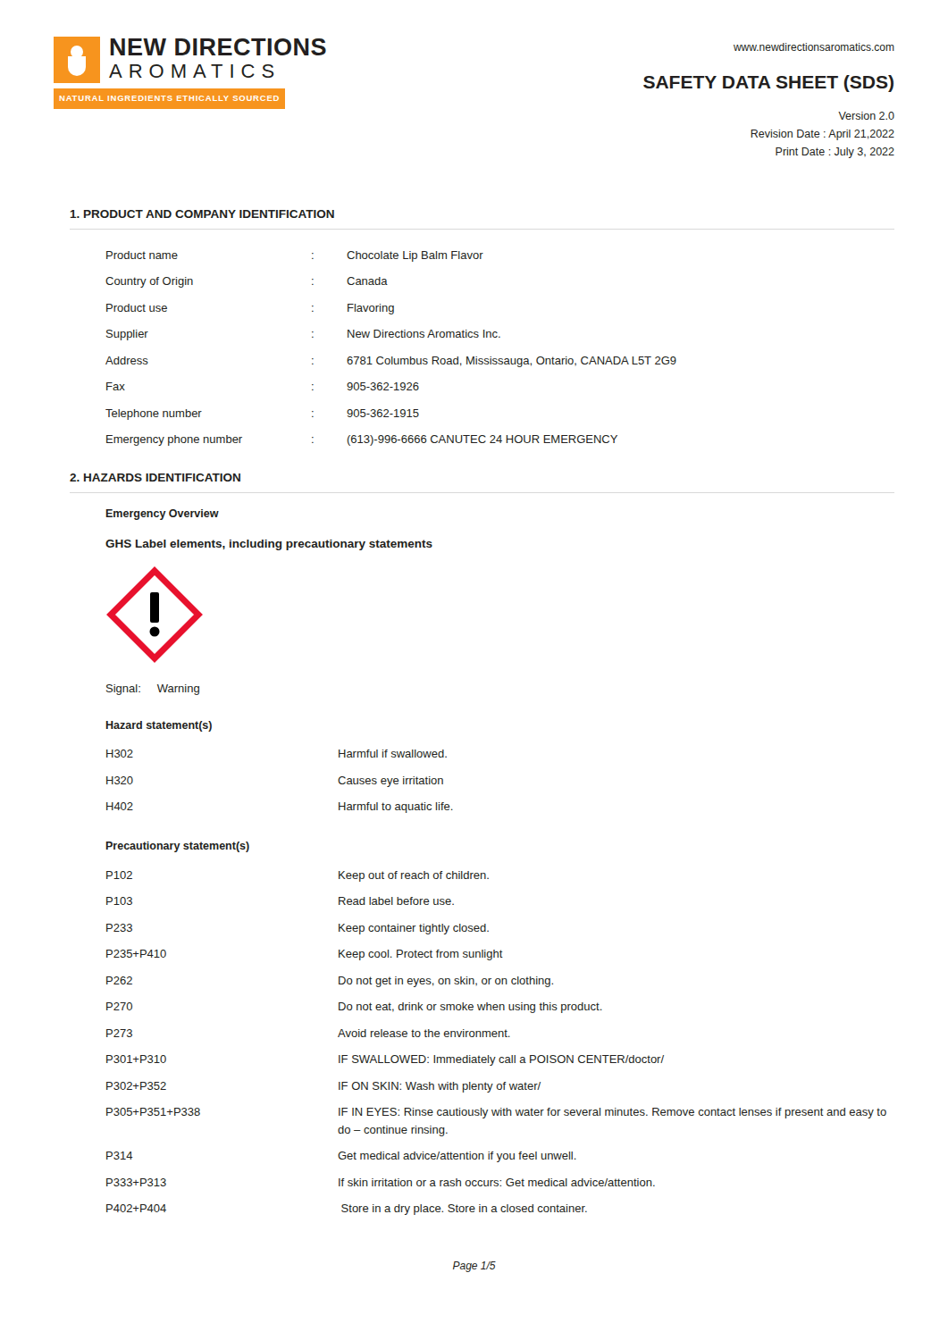NEW DIRECTIONS
AROMATICS
NATURAL INGREDIENTS ETHICALLY SOURCED
www.newdirectionsaromatics.com
SAFETY DATA SHEET (SDS)
Version 2.0
Revision Date : April 21,2022
Print Date : July 3, 2022
1. PRODUCT AND COMPANY IDENTIFICATION
| Product name | : | Chocolate Lip Balm Flavor |
| Country of Origin | : | Canada |
| Product use | : | Flavoring |
| Supplier | : | New Directions Aromatics Inc. |
| Address | : | 6781 Columbus Road, Mississauga, Ontario, CANADA L5T 2G9 |
| Fax | : | 905-362-1926 |
| Telephone number | : | 905-362-1915 |
| Emergency phone number | : | (613)-996-6666 CANUTEC 24 HOUR EMERGENCY |
2. HAZARDS IDENTIFICATION
Emergency Overview
GHS Label elements, including precautionary statements
Signal:Warning
Hazard statement(s)
| H302 | Harmful if swallowed. |
| H320 | Causes eye irritation |
| H402 | Harmful to aquatic life. |
Precautionary statement(s)
| P102 | Keep out of reach of children. |
| P103 | Read label before use. |
| P233 | Keep container tightly closed. |
| P235+P410 | Keep cool. Protect from sunlight |
| P262 | Do not get in eyes, on skin, or on clothing. |
| P270 | Do not eat, drink or smoke when using this product. |
| P273 | Avoid release to the environment. |
| P301+P310 | IF SWALLOWED: Immediately call a POISON CENTER/doctor/ |
| P302+P352 | IF ON SKIN: Wash with plenty of water/ |
| P305+P351+P338 | IF IN EYES: Rinse cautiously with water for several minutes. Remove contact lenses if present and easy to do – continue rinsing. |
| P314 | Get medical advice/attention if you feel unwell. |
| P333+P313 | If skin irritation or a rash occurs: Get medical advice/attention. |
| P402+P404 | Store in a dry place. Store in a closed container. |
Page 1/5